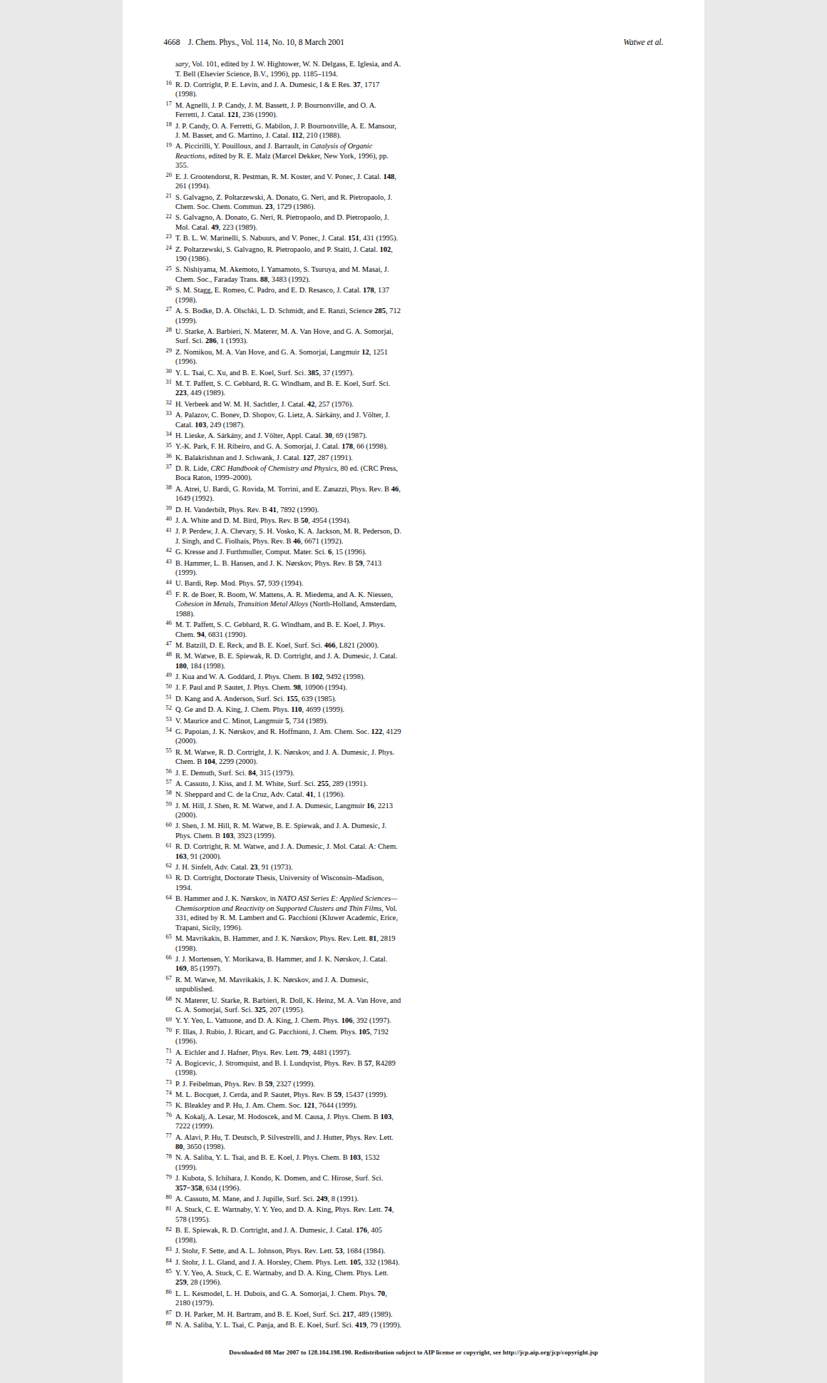4668 J. Chem. Phys., Vol. 114, No. 10, 8 March 2001
Watwe et al.
sary, Vol. 101, edited by J. W. Hightower, W. N. Delgass, E. Iglesia, and A. T. Bell (Elsevier Science, B.V., 1996), pp. 1185–1194.
16 R. D. Cortright, P. E. Levin, and J. A. Dumesic, I & E Res. 37, 1717 (1998).
17 M. Agnelli, J. P. Candy, J. M. Bassett, J. P. Bournonville, and O. A. Ferretti, J. Catal. 121, 236 (1990).
18 J. P. Candy, O. A. Ferretti, G. Mabilon, J. P. Bournonville, A. E. Mansour, J. M. Basset, and G. Martino, J. Catal. 112, 210 (1988).
19 A. Piccirilli, Y. Pouilloux, and J. Barrault, in Catalysis of Organic Reactions, edited by R. E. Malz (Marcel Dekker, New York, 1996), pp. 355.
20 E. J. Grootendorst, R. Pestman, R. M. Koster, and V. Ponec, J. Catal. 148, 261 (1994).
21 S. Galvagno, Z. Poltarzewski, A. Donato, G. Neri, and R. Pietropaolo, J. Chem. Soc. Chem. Commun. 23, 1729 (1986).
22 S. Galvagno, A. Donato, G. Neri, R. Pietropaolo, and D. Pietropaolo, J. Mol. Catal. 49, 223 (1989).
23 T. B. L. W. Marinelli, S. Nabuurs, and V. Ponec, J. Catal. 151, 431 (1995).
24 Z. Poltarzewski, S. Galvagno, R. Pietropaolo, and P. Staiti, J. Catal. 102, 190 (1986).
25 S. Nishiyama, M. Akemoto, I. Yamamoto, S. Tsuruya, and M. Masai, J. Chem. Soc., Faraday Trans. 88, 3483 (1992).
26 S. M. Stagg, E. Romeo, C. Padro, and E. D. Resasco, J. Catal. 178, 137 (1998).
27 A. S. Bodke, D. A. Olschki, L. D. Schmidt, and E. Ranzi, Science 285, 712 (1999).
28 U. Starke, A. Barbieri, N. Materer, M. A. Van Hove, and G. A. Somorjai, Surf. Sci. 286, 1 (1993).
29 Z. Nomikou, M. A. Van Hove, and G. A. Somorjai, Langmuir 12, 1251 (1996).
30 Y. L. Tsai, C. Xu, and B. E. Koel, Surf. Sci. 385, 37 (1997).
31 M. T. Paffett, S. C. Gebhard, R. G. Windham, and B. E. Koel, Surf. Sci. 223, 449 (1989).
32 H. Verbeek and W. M. H. Sachtler, J. Catal. 42, 257 (1976).
33 A. Palazov, C. Bonev, D. Shopov, G. Lietz, A. Sárkány, and J. Völter, J. Catal. 103, 249 (1987).
34 H. Lieske, A. Sárkány, and J. Völter, Appl. Catal. 30, 69 (1987).
35 Y.-K. Park, F. H. Ribeiro, and G. A. Somorjai, J. Catal. 178, 66 (1998).
36 K. Balakrishnan and J. Schwank, J. Catal. 127, 287 (1991).
37 D. R. Lide, CRC Handbook of Chemistry and Physics, 80 ed. (CRC Press, Boca Raton, 1999–2000).
38 A. Atrei, U. Bardi, G. Rovida, M. Torrini, and E. Zanazzi, Phys. Rev. B 46, 1649 (1992).
39 D. H. Vanderbilt, Phys. Rev. B 41, 7892 (1990).
40 J. A. White and D. M. Bird, Phys. Rev. B 50, 4954 (1994).
41 J. P. Perdew, J. A. Chevary, S. H. Vosko, K. A. Jackson, M. R. Pederson, D. J. Singh, and C. Fiolhais, Phys. Rev. B 46, 6671 (1992).
42 G. Kresse and J. Furthmuller, Comput. Mater. Sci. 6, 15 (1996).
43 B. Hammer, L. B. Hansen, and J. K. Nørskov, Phys. Rev. B 59, 7413 (1999).
44 U. Bardi, Rep. Mod. Phys. 57, 939 (1994).
45 F. R. de Boer, R. Boom, W. Mattens, A. R. Miedema, and A. K. Niessen, Cohesion in Metals, Transition Metal Alloys (North-Holland, Amsterdam, 1988).
46 M. T. Paffett, S. C. Gebhard, R. G. Windham, and B. E. Koel, J. Phys. Chem. 94, 6831 (1990).
47 M. Batzill, D. E. Reck, and B. E. Koel, Surf. Sci. 466, L821 (2000).
48 R. M. Watwe, B. E. Spiewak, R. D. Cortright, and J. A. Dumesic, J. Catal. 180, 184 (1998).
49 J. Kua and W. A. Goddard, J. Phys. Chem. B 102, 9492 (1998).
50 J. F. Paul and P. Sautet, J. Phys. Chem. 98, 10906 (1994).
51 D. Kang and A. Anderson, Surf. Sci. 155, 639 (1985).
52 Q. Ge and D. A. King, J. Chem. Phys. 110, 4699 (1999).
53 V. Maurice and C. Minot, Langmuir 5, 734 (1989).
54 G. Papoian, J. K. Nørskov, and R. Hoffmann, J. Am. Chem. Soc. 122, 4129 (2000).
55 R. M. Watwe, R. D. Cortright, J. K. Nørskov, and J. A. Dumesic, J. Phys. Chem. B 104, 2299 (2000).
56 J. E. Demuth, Surf. Sci. 84, 315 (1979).
57 A. Cassuto, J. Kiss, and J. M. White, Surf. Sci. 255, 289 (1991).
58 N. Sheppard and C. de la Cruz, Adv. Catal. 41, 1 (1996).
59 J. M. Hill, J. Shen, R. M. Watwe, and J. A. Dumesic, Langmuir 16, 2213 (2000).
60 J. Shen, J. M. Hill, R. M. Watwe, B. E. Spiewak, and J. A. Dumesic, J. Phys. Chem. B 103, 3923 (1999).
61 R. D. Cortright, R. M. Watwe, and J. A. Dumesic, J. Mol. Catal. A: Chem. 163, 91 (2000).
62 J. H. Sinfelt, Adv. Catal. 23, 91 (1973).
63 R. D. Cortright, Doctorate Thesis, University of Wisconsin–Madison, 1994.
64 B. Hammer and J. K. Nørskov, in NATO ASI Series E: Applied Sciences—Chemisorption and Reactivity on Supported Clusters and Thin Films, Vol. 331, edited by R. M. Lambert and G. Pacchioni (Kluwer Academic, Erice, Trapani, Sicily, 1996).
65 M. Mavrikakis, B. Hammer, and J. K. Nørskov, Phys. Rev. Lett. 81, 2819 (1998).
66 J. J. Mortensen, Y. Morikawa, B. Hammer, and J. K. Nørskov, J. Catal. 169, 85 (1997).
67 R. M. Watwe, M. Mavrikakis, J. K. Nørskov, and J. A. Dumesic, unpublished.
68 N. Materer, U. Starke, R. Barbieri, R. Doll, K. Heinz, M. A. Van Hove, and G. A. Somorjai, Surf. Sci. 325, 207 (1995).
69 Y. Y. Yeo, L. Vattuone, and D. A. King, J. Chem. Phys. 106, 392 (1997).
70 F. Illas, J. Rubio, J. Ricart, and G. Pacchioni, J. Chem. Phys. 105, 7192 (1996).
71 A. Eichler and J. Hafner, Phys. Rev. Lett. 79, 4481 (1997).
72 A. Bogicevic, J. Stromquist, and B. I. Lundqvist, Phys. Rev. B 57, R4289 (1998).
73 P. J. Feibelman, Phys. Rev. B 59, 2327 (1999).
74 M. L. Bocquet, J. Cerda, and P. Sautet, Phys. Rev. B 59, 15437 (1999).
75 K. Bleakley and P. Hu, J. Am. Chem. Soc. 121, 7644 (1999).
76 A. Kokalj, A. Lesar, M. Hodoscek, and M. Causa, J. Phys. Chem. B 103, 7222 (1999).
77 A. Alavi, P. Hu, T. Deutsch, P. Silvestrelli, and J. Hutter, Phys. Rev. Lett. 80, 3650 (1998).
78 N. A. Saliba, Y. L. Tsai, and B. E. Koel, J. Phys. Chem. B 103, 1532 (1999).
79 J. Kubota, S. Ichihara, J. Kondo, K. Domen, and C. Hirose, Surf. Sci. 357−358, 634 (1996).
80 A. Cassuto, M. Mane, and J. Jupille, Surf. Sci. 249, 8 (1991).
81 A. Stuck, C. E. Wartnaby, Y. Y. Yeo, and D. A. King, Phys. Rev. Lett. 74, 578 (1995).
82 B. E. Spiewak, R. D. Cortright, and J. A. Dumesic, J. Catal. 176, 405 (1998).
83 J. Stohr, F. Sette, and A. L. Johnson, Phys. Rev. Lett. 53, 1684 (1984).
84 J. Stohr, J. L. Gland, and J. A. Horsley, Chem. Phys. Lett. 105, 332 (1984).
85 Y. Y. Yeo, A. Stuck, C. E. Wartnaby, and D. A. King, Chem. Phys. Lett. 259, 28 (1996).
86 L. L. Kesmodel, L. H. Dubois, and G. A. Somorjai, J. Chem. Phys. 70, 2180 (1979).
87 D. H. Parker, M. H. Bartram, and B. E. Koel, Surf. Sci. 217, 489 (1989).
88 N. A. Saliba, Y. L. Tsai, C. Panja, and B. E. Koel, Surf. Sci. 419, 79 (1999).
Downloaded 08 Mar 2007 to 128.104.198.190. Redistribution subject to AIP license or copyright, see http://jcp.aip.org/jcp/copyright.jsp